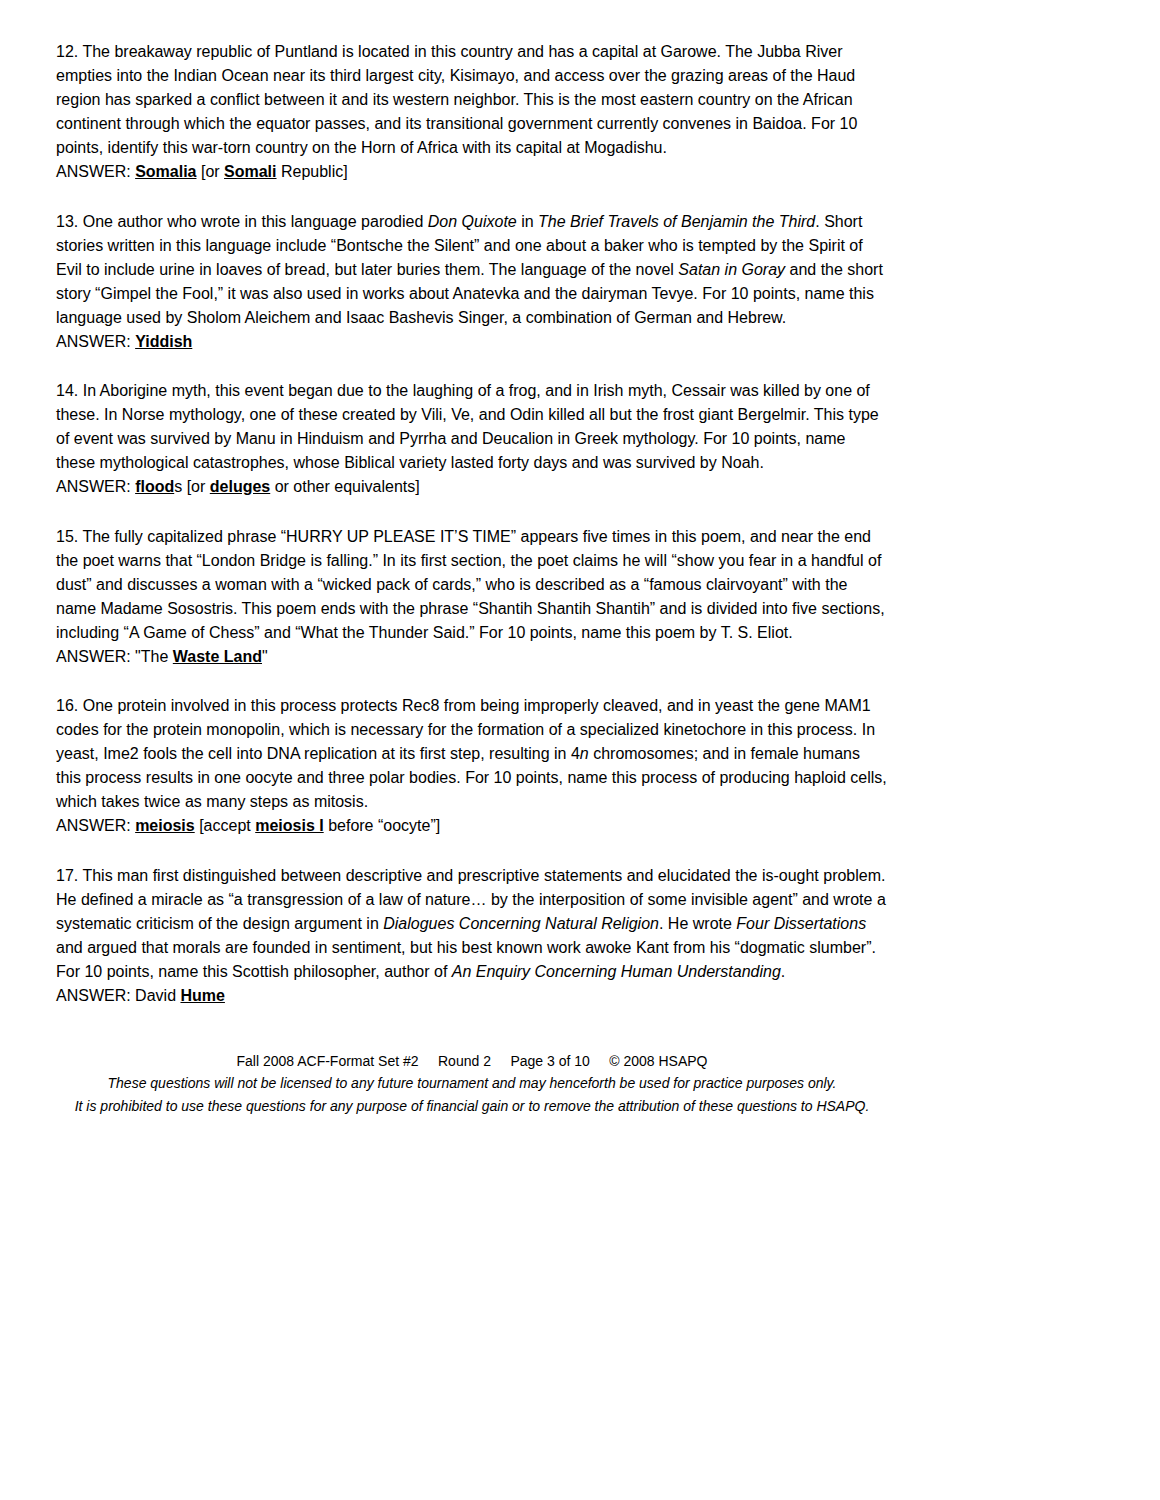12. The breakaway republic of Puntland is located in this country and has a capital at Garowe. The Jubba River empties into the Indian Ocean near its third largest city, Kisimayo, and access over the grazing areas of the Haud region has sparked a conflict between it and its western neighbor. This is the most eastern country on the African continent through which the equator passes, and its transitional government currently convenes in Baidoa. For 10 points, identify this war-torn country on the Horn of Africa with its capital at Mogadishu.
ANSWER: Somalia [or Somali Republic]
13. One author who wrote in this language parodied Don Quixote in The Brief Travels of Benjamin the Third. Short stories written in this language include “Bontsche the Silent” and one about a baker who is tempted by the Spirit of Evil to include urine in loaves of bread, but later buries them. The language of the novel Satan in Goray and the short story “Gimpel the Fool,” it was also used in works about Anatevka and the dairyman Tevye. For 10 points, name this language used by Sholom Aleichem and Isaac Bashevis Singer, a combination of German and Hebrew.
ANSWER: Yiddish
14. In Aborigine myth, this event began due to the laughing of a frog, and in Irish myth, Cessair was killed by one of these. In Norse mythology, one of these created by Vili, Ve, and Odin killed all but the frost giant Bergelmir. This type of event was survived by Manu in Hinduism and Pyrrha and Deucalion in Greek mythology. For 10 points, name these mythological catastrophes, whose Biblical variety lasted forty days and was survived by Noah.
ANSWER: floods [or deluges or other equivalents]
15. The fully capitalized phrase “HURRY UP PLEASE IT’S TIME” appears five times in this poem, and near the end the poet warns that “London Bridge is falling.” In its first section, the poet claims he will “show you fear in a handful of dust” and discusses a woman with a “wicked pack of cards,” who is described as a “famous clairvoyant” with the name Madame Sosostris. This poem ends with the phrase “Shantih Shantih Shantih” and is divided into five sections, including “A Game of Chess” and “What the Thunder Said.” For 10 points, name this poem by T. S. Eliot.
ANSWER: "The Waste Land"
16. One protein involved in this process protects Rec8 from being improperly cleaved, and in yeast the gene MAM1 codes for the protein monopolin, which is necessary for the formation of a specialized kinetochore in this process. In yeast, Ime2 fools the cell into DNA replication at its first step, resulting in 4n chromosomes; and in female humans this process results in one oocyte and three polar bodies. For 10 points, name this process of producing haploid cells, which takes twice as many steps as mitosis.
ANSWER: meiosis [accept meiosis I before “oocyte”]
17. This man first distinguished between descriptive and prescriptive statements and elucidated the is-ought problem. He defined a miracle as “a transgression of a law of nature… by the interposition of some invisible agent” and wrote a systematic criticism of the design argument in Dialogues Concerning Natural Religion. He wrote Four Dissertations and argued that morals are founded in sentiment, but his best known work awoke Kant from his “dogmatic slumber”. For 10 points, name this Scottish philosopher, author of An Enquiry Concerning Human Understanding.
ANSWER: David Hume
Fall 2008 ACF-Format Set #2 Round 2 Page 3 of 10 © 2008 HSAPQ
These questions will not be licensed to any future tournament and may henceforth be used for practice purposes only.
It is prohibited to use these questions for any purpose of financial gain or to remove the attribution of these questions to HSAPQ.